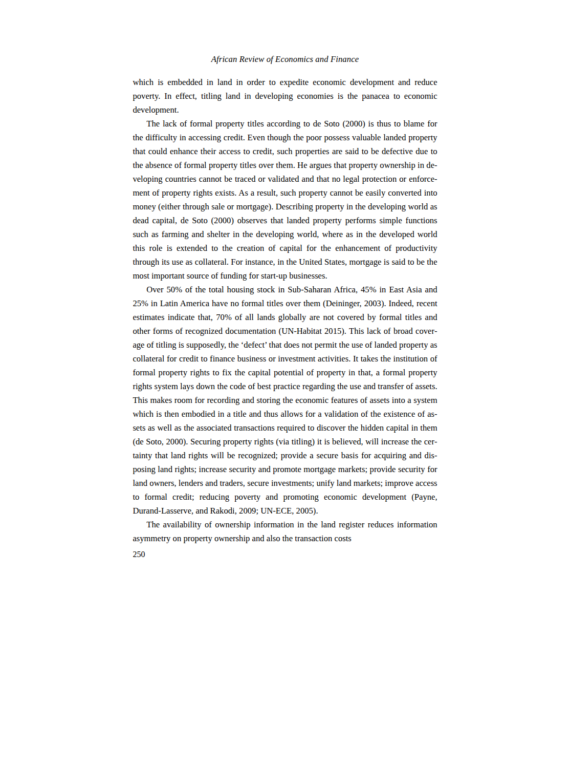African Review of Economics and Finance
which is embedded in land in order to expedite economic development and reduce poverty. In effect, titling land in developing economies is the panacea to economic development.
The lack of formal property titles according to de Soto (2000) is thus to blame for the difficulty in accessing credit. Even though the poor possess valuable landed property that could enhance their access to credit, such properties are said to be defective due to the absence of formal property titles over them. He argues that property ownership in developing countries cannot be traced or validated and that no legal protection or enforcement of property rights exists. As a result, such property cannot be easily converted into money (either through sale or mortgage). Describing property in the developing world as dead capital, de Soto (2000) observes that landed property performs simple functions such as farming and shelter in the developing world, where as in the developed world this role is extended to the creation of capital for the enhancement of productivity through its use as collateral. For instance, in the United States, mortgage is said to be the most important source of funding for start-up businesses.
Over 50% of the total housing stock in Sub-Saharan Africa, 45% in East Asia and 25% in Latin America have no formal titles over them (Deininger, 2003). Indeed, recent estimates indicate that, 70% of all lands globally are not covered by formal titles and other forms of recognized documentation (UN-Habitat 2015). This lack of broad coverage of titling is supposedly, the ‘defect’ that does not permit the use of landed property as collateral for credit to finance business or investment activities. It takes the institution of formal property rights to fix the capital potential of property in that, a formal property rights system lays down the code of best practice regarding the use and transfer of assets. This makes room for recording and storing the economic features of assets into a system which is then embodied in a title and thus allows for a validation of the existence of assets as well as the associated transactions required to discover the hidden capital in them (de Soto, 2000). Securing property rights (via titling) it is believed, will increase the certainty that land rights will be recognized; provide a secure basis for acquiring and disposing land rights; increase security and promote mortgage markets; provide security for land owners, lenders and traders, secure investments; unify land markets; improve access to formal credit; reducing poverty and promoting economic development (Payne, Durand-Lasserve, and Rakodi, 2009; UN-ECE, 2005).
The availability of ownership information in the land register reduces information asymmetry on property ownership and also the transaction costs
250